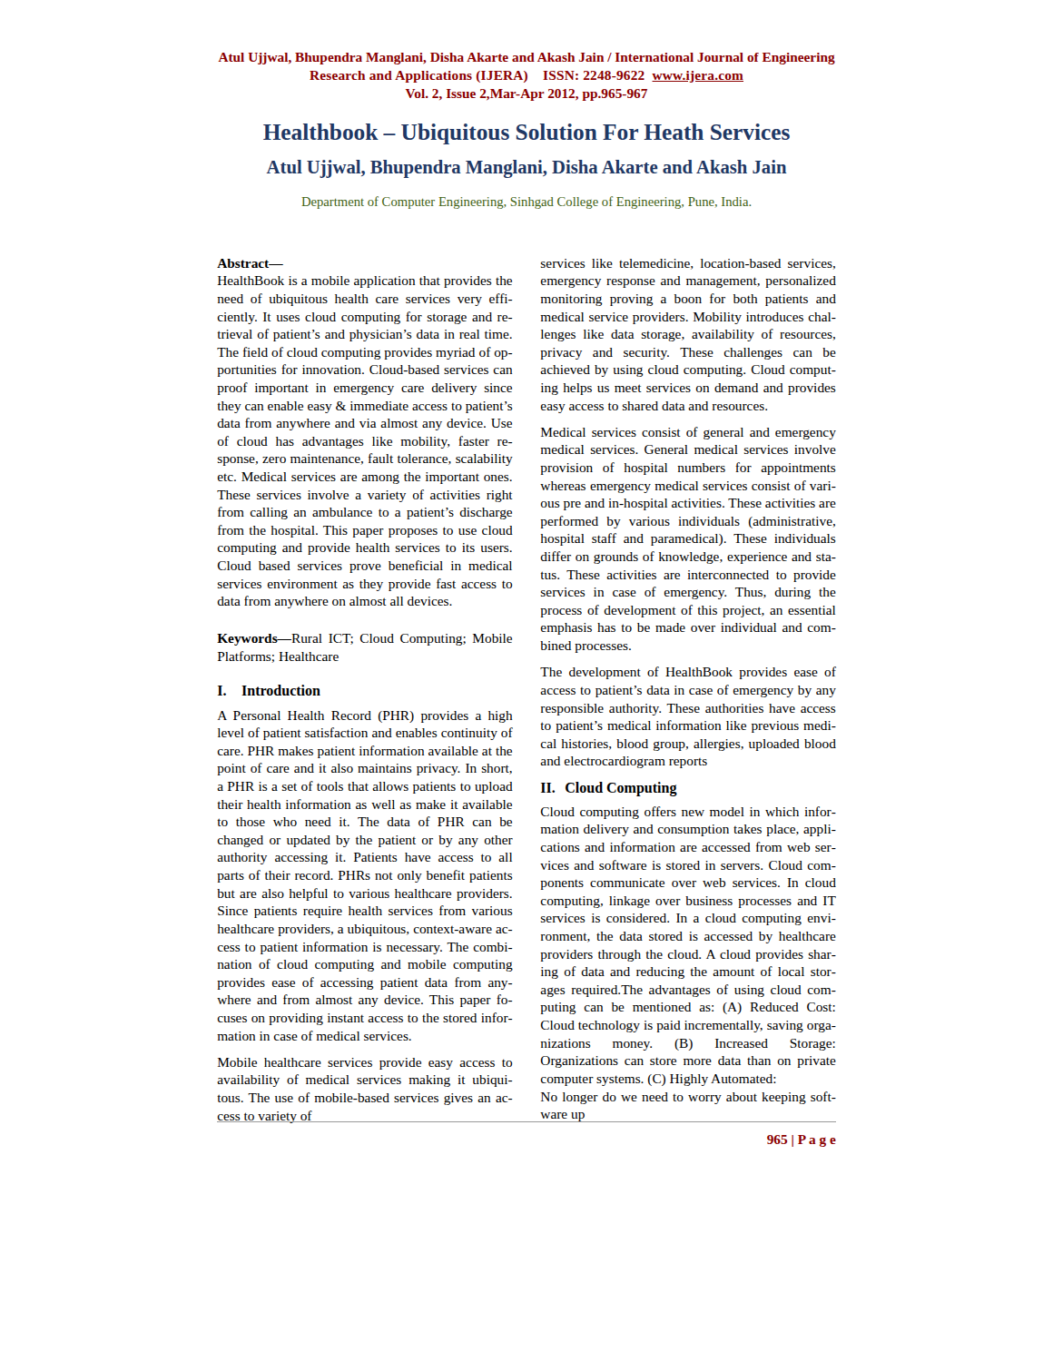Atul Ujjwal, Bhupendra Manglani, Disha Akarte and Akash Jain / International Journal of Engineering
Research and Applications (IJERA) ISSN: 2248-9622 www.ijera.com
Vol. 2, Issue 2,Mar-Apr 2012, pp.965-967
Healthbook – Ubiquitous Solution For Heath Services
Atul Ujjwal, Bhupendra Manglani, Disha Akarte and Akash Jain
Department of Computer Engineering, Sinhgad College of Engineering, Pune, India.
Abstract—
HealthBook is a mobile application that provides the need of ubiquitous health care services very efficiently. It uses cloud computing for storage and retrieval of patient’s and physician’s data in real time. The field of cloud computing provides myriad of opportunities for innovation. Cloud-based services can proof important in emergency care delivery since they can enable easy & immediate access to patient’s data from anywhere and via almost any device. Use of cloud has advantages like mobility, faster response, zero maintenance, fault tolerance, scalability etc. Medical services are among the important ones. These services involve a variety of activities right from calling an ambulance to a patient’s discharge from the hospital. This paper proposes to use cloud computing and provide health services to its users. Cloud based services prove beneficial in medical services environment as they provide fast access to data from anywhere on almost all devices.
Keywords—Rural ICT; Cloud Computing; Mobile Platforms; Healthcare
I. Introduction
A Personal Health Record (PHR) provides a high level of patient satisfaction and enables continuity of care. PHR makes patient information available at the point of care and it also maintains privacy. In short, a PHR is a set of tools that allows patients to upload their health information as well as make it available to those who need it. The data of PHR can be changed or updated by the patient or by any other authority accessing it. Patients have access to all parts of their record. PHRs not only benefit patients but are also helpful to various healthcare providers. Since patients require health services from various healthcare providers, a ubiquitous, context-aware access to patient information is necessary. The combination of cloud computing and mobile computing provides ease of accessing patient data from anywhere and from almost any device. This paper focuses on providing instant access to the stored information in case of medical services.
Mobile healthcare services provide easy access to availability of medical services making it ubiquitous. The use of mobile-based services gives an access to variety of
services like telemedicine, location-based services, emergency response and management, personalized monitoring proving a boon for both patients and medical service providers. Mobility introduces challenges like data storage, availability of resources, privacy and security. These challenges can be achieved by using cloud computing. Cloud computing helps us meet services on demand and provides easy access to shared data and resources.
Medical services consist of general and emergency medical services. General medical services involve provision of hospital numbers for appointments whereas emergency medical services consist of various pre and in-hospital activities. These activities are performed by various individuals (administrative, hospital staff and paramedical). These individuals differ on grounds of knowledge, experience and status. These activities are interconnected to provide services in case of emergency. Thus, during the process of development of this project, an essential emphasis has to be made over individual and combined processes.
The development of HealthBook provides ease of access to patient’s data in case of emergency by any responsible authority. These authorities have access to patient’s medical information like previous medical histories, blood group, allergies, uploaded blood and electrocardiogram reports
II. Cloud Computing
Cloud computing offers new model in which information delivery and consumption takes place, applications and information are accessed from web services and software is stored in servers. Cloud components communicate over web services. In cloud computing, linkage over business processes and IT services is considered. In a cloud computing environment, the data stored is accessed by healthcare providers through the cloud. A cloud provides sharing of data and reducing the amount of local storages required.The advantages of using cloud computing can be mentioned as: (A) Reduced Cost: Cloud technology is paid incrementally, saving organizations money. (B) Increased Storage: Organizations can store more data than on private computer systems. (C) Highly Automated:
No longer do we need to worry about keeping software up
965 | P a g e